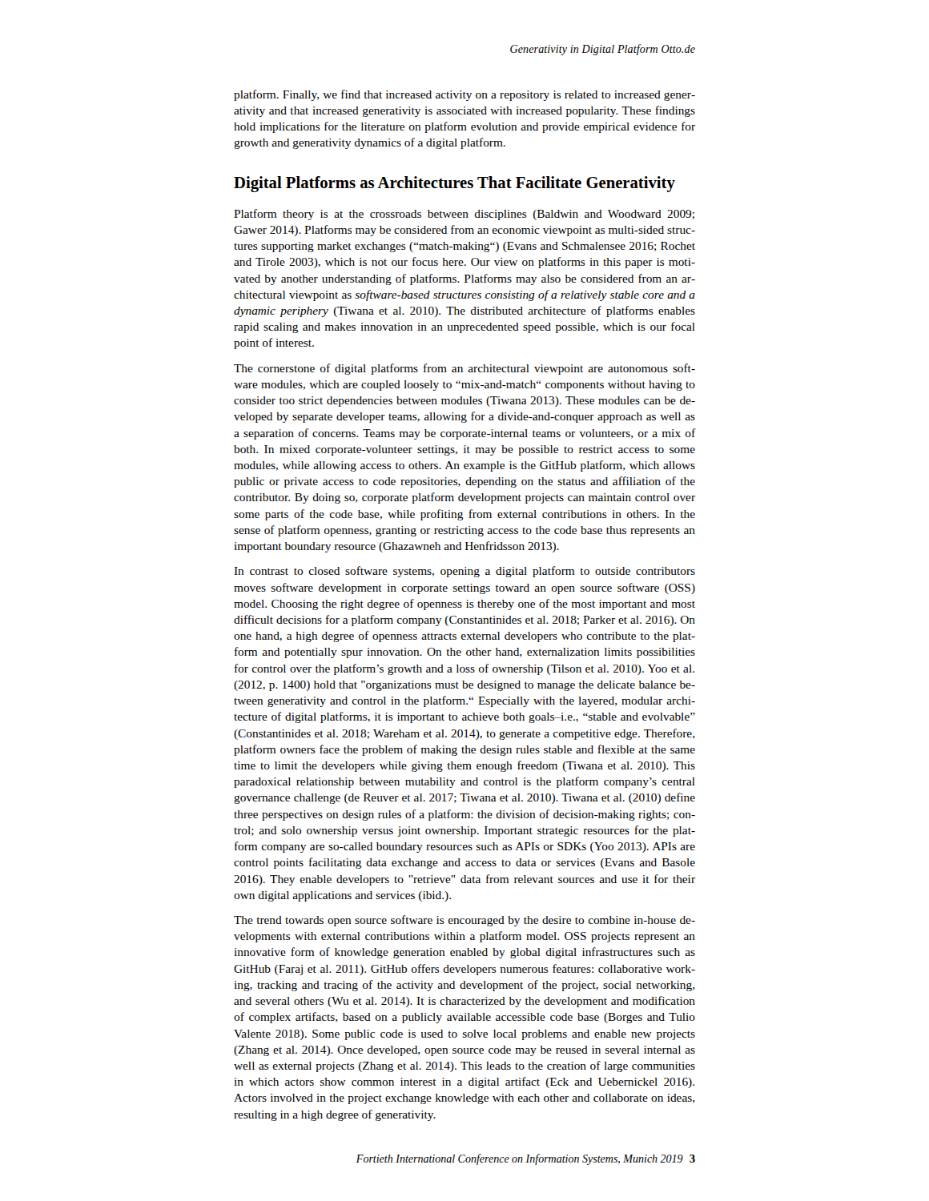Generativity in Digital Platform Otto.de
platform. Finally, we find that increased activity on a repository is related to increased generativity and that increased generativity is associated with increased popularity. These findings hold implications for the literature on platform evolution and provide empirical evidence for growth and generativity dynamics of a digital platform.
Digital Platforms as Architectures That Facilitate Generativity
Platform theory is at the crossroads between disciplines (Baldwin and Woodward 2009; Gawer 2014). Platforms may be considered from an economic viewpoint as multi-sided structures supporting market exchanges (“match-making“) (Evans and Schmalensee 2016; Rochet and Tirole 2003), which is not our focus here. Our view on platforms in this paper is motivated by another understanding of platforms. Platforms may also be considered from an architectural viewpoint as software-based structures consisting of a relatively stable core and a dynamic periphery (Tiwana et al. 2010). The distributed architecture of platforms enables rapid scaling and makes innovation in an unprecedented speed possible, which is our focal point of interest.
The cornerstone of digital platforms from an architectural viewpoint are autonomous software modules, which are coupled loosely to “mix-and-match“ components without having to consider too strict dependencies between modules (Tiwana 2013). These modules can be developed by separate developer teams, allowing for a divide-and-conquer approach as well as a separation of concerns. Teams may be corporate-internal teams or volunteers, or a mix of both. In mixed corporate-volunteer settings, it may be possible to restrict access to some modules, while allowing access to others. An example is the GitHub platform, which allows public or private access to code repositories, depending on the status and affiliation of the contributor. By doing so, corporate platform development projects can maintain control over some parts of the code base, while profiting from external contributions in others. In the sense of platform openness, granting or restricting access to the code base thus represents an important boundary resource (Ghazawneh and Henfridsson 2013).
In contrast to closed software systems, opening a digital platform to outside contributors moves software development in corporate settings toward an open source software (OSS) model. Choosing the right degree of openness is thereby one of the most important and most difficult decisions for a platform company (Constantinides et al. 2018; Parker et al. 2016). On one hand, a high degree of openness attracts external developers who contribute to the platform and potentially spur innovation. On the other hand, externalization limits possibilities for control over the platform’s growth and a loss of ownership (Tilson et al. 2010). Yoo et al. (2012, p. 1400) hold that "organizations must be designed to manage the delicate balance between generativity and control in the platform.“ Especially with the layered, modular architecture of digital platforms, it is important to achieve both goals–i.e., “stable and evolvable” (Constantinides et al. 2018; Wareham et al. 2014), to generate a competitive edge. Therefore, platform owners face the problem of making the design rules stable and flexible at the same time to limit the developers while giving them enough freedom (Tiwana et al. 2010). This paradoxical relationship between mutability and control is the platform company’s central governance challenge (de Reuver et al. 2017; Tiwana et al. 2010). Tiwana et al. (2010) define three perspectives on design rules of a platform: the division of decision-making rights; control; and solo ownership versus joint ownership. Important strategic resources for the platform company are so-called boundary resources such as APIs or SDKs (Yoo 2013). APIs are control points facilitating data exchange and access to data or services (Evans and Basole 2016). They enable developers to "retrieve" data from relevant sources and use it for their own digital applications and services (ibid.).
The trend towards open source software is encouraged by the desire to combine in-house developments with external contributions within a platform model. OSS projects represent an innovative form of knowledge generation enabled by global digital infrastructures such as GitHub (Faraj et al. 2011). GitHub offers developers numerous features: collaborative working, tracking and tracing of the activity and development of the project, social networking, and several others (Wu et al. 2014). It is characterized by the development and modification of complex artifacts, based on a publicly available accessible code base (Borges and Tulio Valente 2018). Some public code is used to solve local problems and enable new projects (Zhang et al. 2014). Once developed, open source code may be reused in several internal as well as external projects (Zhang et al. 2014). This leads to the creation of large communities in which actors show common interest in a digital artifact (Eck and Uebernickel 2016). Actors involved in the project exchange knowledge with each other and collaborate on ideas, resulting in a high degree of generativity.
Fortieth International Conference on Information Systems, Munich 20193